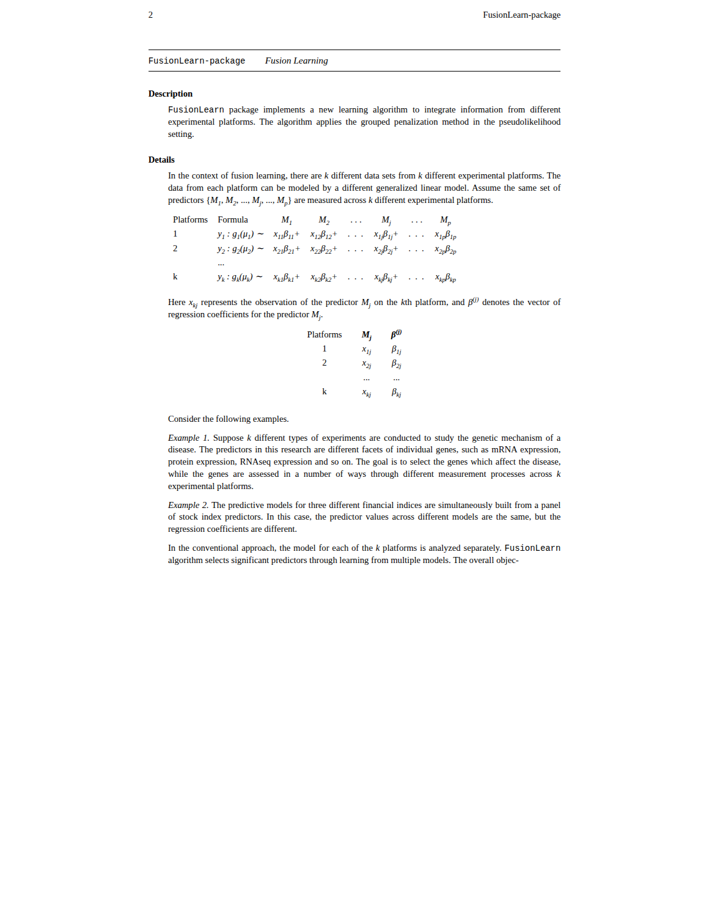2 FusionLearn-package
FusionLearn-package Fusion Learning
Description
FusionLearn package implements a new learning algorithm to integrate information from different experimental platforms. The algorithm applies the grouped penalization method in the pseudolikelihood setting.
Details
In the context of fusion learning, there are k different data sets from k different experimental platforms. The data from each platform can be modeled by a different generalized linear model. Assume the same set of predictors {M1, M2, ..., Mj, ..., Mp} are measured across k different experimental platforms.
| Platforms | Formula | M 1 | M 2 | . . . | M j | . . . | M p |
| --- | --- | --- | --- | --- | --- | --- | --- |
| 1 | y 1 : g 1 (μ 1 ) ∼ | x 11 β 11 + | x 12 β 12 + | . . . | x 1j β 1j + | . . . | x 1p β 1p |
| 2 | y 2 : g 2 (μ 2 ) ∼ | x 21 β 21 + | x 22 β 22 + | . . . | x 2j β 2j + | . . . | x 2p β 2p |
| | ... | | | | | | |
| k | y k : g k (μ k ) ∼ | x k1 β k1 + | x k2 β k2 + | . . . | x kj β kj + | . . . | x kp β kp |
Here xkj represents the observation of the predictor Mj on the kth platform, and β(j) denotes the vector of regression coefficients for the predictor Mj.
| Platforms | M j | β (j) |
| --- | --- | --- |
| 1 | x 1j | β 1j |
| 2 | x 2j | β 2j |
| | ... | ... |
| k | x kj | β kj |
Consider the following examples.
Example 1. Suppose k different types of experiments are conducted to study the genetic mechanism of a disease. The predictors in this research are different facets of individual genes, such as mRNA expression, protein expression, RNAseq expression and so on. The goal is to select the genes which affect the disease, while the genes are assessed in a number of ways through different measurement processes across k experimental platforms.
Example 2. The predictive models for three different financial indices are simultaneously built from a panel of stock index predictors. In this case, the predictor values across different models are the same, but the regression coefficients are different.
In the conventional approach, the model for each of the k platforms is analyzed separately. FusionLearn algorithm selects significant predictors through learning from multiple models. The overall objec-